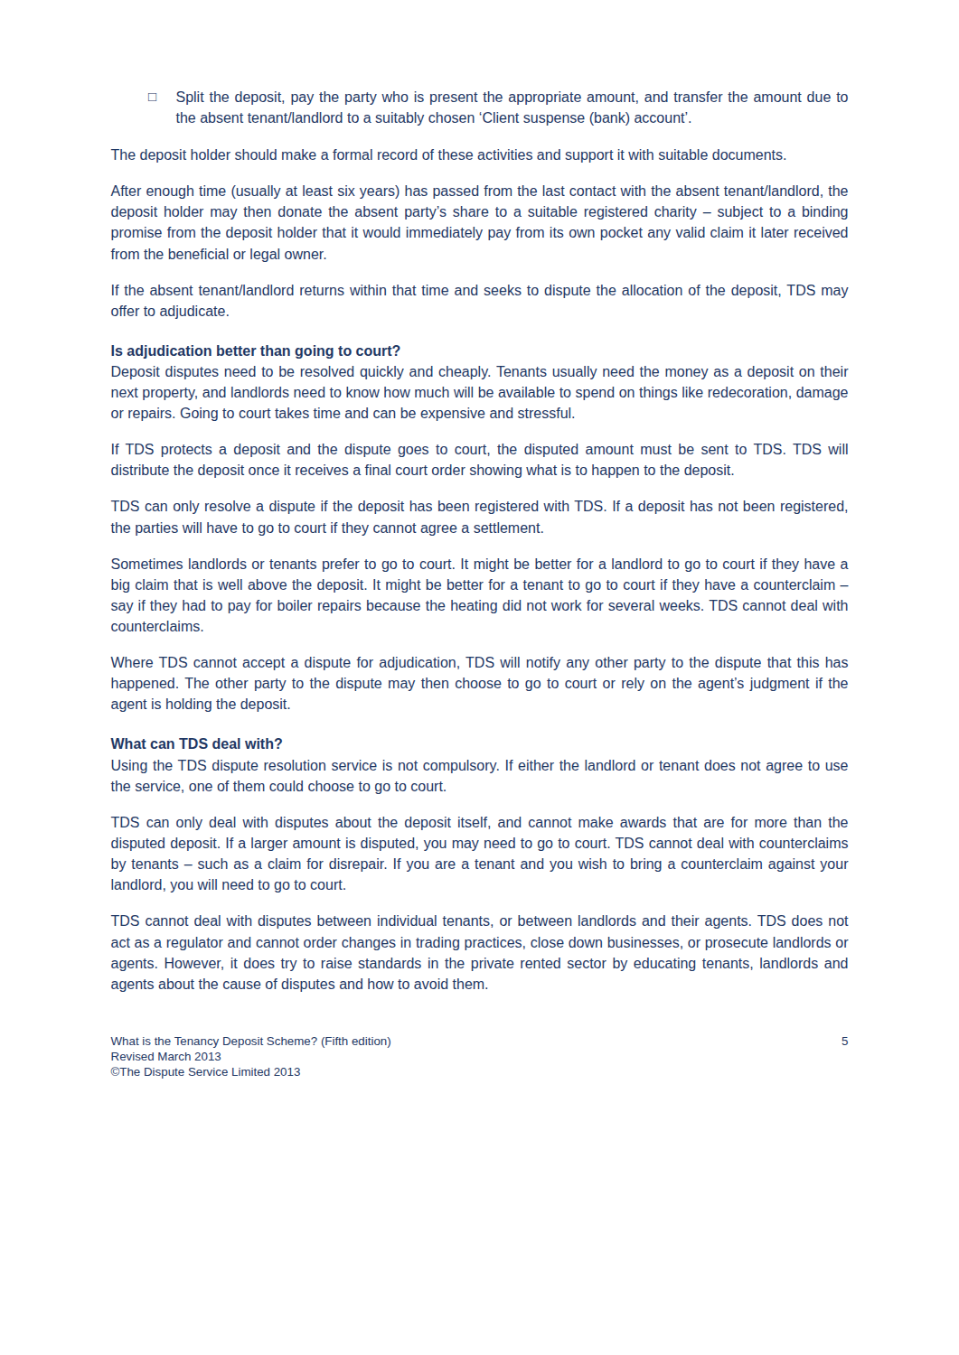Split the deposit, pay the party who is present the appropriate amount, and transfer the amount due to the absent tenant/landlord to a suitably chosen ‘Client suspense (bank) account’.
The deposit holder should make a formal record of these activities and support it with suitable documents.
After enough time (usually at least six years) has passed from the last contact with the absent tenant/landlord, the deposit holder may then donate the absent party’s share to a suitable registered charity – subject to a binding promise from the deposit holder that it would immediately pay from its own pocket any valid claim it later received from the beneficial or legal owner.
If the absent tenant/landlord returns within that time and seeks to dispute the allocation of the deposit, TDS may offer to adjudicate.
Is adjudication better than going to court?
Deposit disputes need to be resolved quickly and cheaply. Tenants usually need the money as a deposit on their next property, and landlords need to know how much will be available to spend on things like redecoration, damage or repairs. Going to court takes time and can be expensive and stressful.
If TDS protects a deposit and the dispute goes to court, the disputed amount must be sent to TDS. TDS will distribute the deposit once it receives a final court order showing what is to happen to the deposit.
TDS can only resolve a dispute if the deposit has been registered with TDS. If a deposit has not been registered, the parties will have to go to court if they cannot agree a settlement.
Sometimes landlords or tenants prefer to go to court. It might be better for a landlord to go to court if they have a big claim that is well above the deposit. It might be better for a tenant to go to court if they have a counterclaim – say if they had to pay for boiler repairs because the heating did not work for several weeks. TDS cannot deal with counterclaims.
Where TDS cannot accept a dispute for adjudication, TDS will notify any other party to the dispute that this has happened. The other party to the dispute may then choose to go to court or rely on the agent’s judgment if the agent is holding the deposit.
What can TDS deal with?
Using the TDS dispute resolution service is not compulsory. If either the landlord or tenant does not agree to use the service, one of them could choose to go to court.
TDS can only deal with disputes about the deposit itself, and cannot make awards that are for more than the disputed deposit. If a larger amount is disputed, you may need to go to court. TDS cannot deal with counterclaims by tenants – such as a claim for disrepair. If you are a tenant and you wish to bring a counterclaim against your landlord, you will need to go to court.
TDS cannot deal with disputes between individual tenants, or between landlords and their agents. TDS does not act as a regulator and cannot order changes in trading practices, close down businesses, or prosecute landlords or agents. However, it does try to raise standards in the private rented sector by educating tenants, landlords and agents about the cause of disputes and how to avoid them.
5 What is the Tenancy Deposit Scheme? (Fifth edition)
Revised March 2013
©The Dispute Service Limited 2013